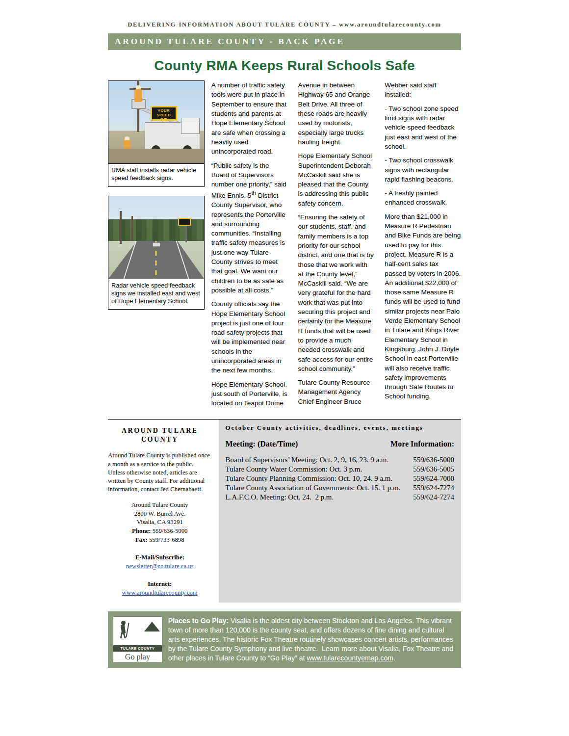Delivering Information about Tulare County – www.aroundtularecounty.com
AROUND TULARE COUNTY - BACK PAGE
County RMA Keeps Rural Schools Safe
YOUR SPEED
35
RMA staff installs radar vehicle speed feedback signs.
Radar vehicle speed feedback signs we installed east and west of Hope Elementary School.
A number of traffic safety tools were put in place in September to ensure that students and parents at Hope Elementary School are safe when crossing a heavily used unincorporated road.
“Public safety is the Board of Supervisors number one priority,” said Mike Ennis, 5th District County Supervisor, who represents the Porterville and surrounding communities. “Installing traffic safety measures is just one way Tulare County strives to meet that goal. We want our children to be as safe as possible at all costs.”
County officials say the Hope Elementary School project is just one of four road safety projects that will be implemented near schools in the unincorporated areas in the next few months.
Hope Elementary School, just south of Porterville, is located on Teapot Dome Avenue in between Highway 65 and Orange Belt Drive. All three of these roads are heavily used by motorists, especially large trucks hauling freight.
Hope Elementary School Superintendent Deborah McCaskill said she is pleased that the County is addressing this public safety concern.
“Ensuring the safety of our students, staff, and family members is a top priority for our school district, and one that is by those that we work with at the County level,” McCaskill said. “We are very grateful for the hard work that was put into securing this project and certainly for the Measure R funds that will be used to provide a much needed crosswalk and safe access for our entire school community.”
Tulare County Resource Management Agency Chief Engineer Bruce Webber said staff installed:
- Two school zone speed limit signs with radar vehicle speed feedback just east and west of the school.
- Two school crosswalk signs with rectangular rapid flashing beacons.
- A freshly painted enhanced crosswalk.
More than $21,000 in Measure R Pedestrian and Bike Funds are being used to pay for this project. Measure R is a half-cent sales tax passed by voters in 2006. An additional $22,000 of those same Measure R funds will be used to fund similar projects near Palo Verde Elementary School in Tulare and Kings River Elementary School in Kingsburg. John J. Doyle School in east Porterville will also receive traffic safety improvements through Safe Routes to School funding.
Around Tulare County
Around Tulare County is published once a month as a service to the public. Unless otherwise noted, articles are written by County staff. For additional information, contact Jed Chernabaeff.
Around Tulare County
2800 W. Burrel Ave.
Visalia, CA 93291
Phone: 559/636-5000
Fax: 559/733-6898
E-Mail/Subscribe:
newsletter@co.tulare.ca.us
Internet:
www.aroundtularecounty.com
OCTOBER COUNTY ACTIVITIES, DEADLINES, EVENTS, MEETINGS
Meeting: (Date/Time) More Information:
| Board of Supervisors’ Meeting: Oct. 2, 9, 16, 23. 9 a.m. | 559/636-5000 |
| Tulare County Water Commission: Oct. 3 p.m. | 559/636-5005 |
| Tulare County Planning Commission: Oct. 10, 24. 9 a.m. | 559/624-7000 |
| Tulare County Association of Governments: Oct. 15. 1 p.m. | 559/624-7274 |
| L.A.F.C.O. Meeting: Oct. 24. 2 p.m. | 559/624-7274 |
TULARE COUNTY
Go play
Places to Go Play: Visalia is the oldest city between Stockton and Los Angeles. This vibrant town of more than 120,000 is the county seat, and offers dozens of fine dining and cultural arts experiences. The historic Fox Theatre routinely showcases concert artists, performances by the Tulare County Symphony and live theatre. Learn more about Visalia, Fox Theatre and other places in Tulare County to “Go Play” at www.tularecountyemap.com.